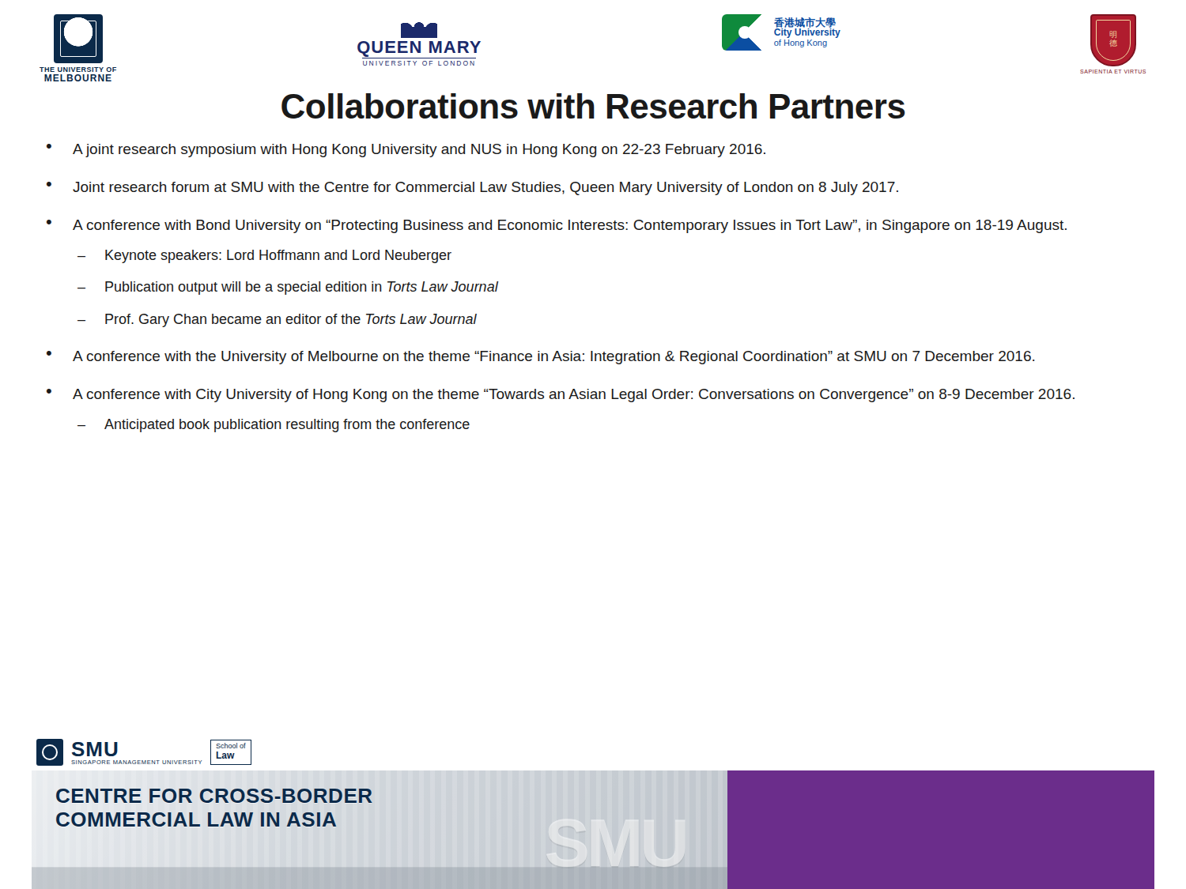THE UNIVERSITY OF
MELBOURNE
QUEEN MARY
UNIVERSITY OF LONDON
香港城市大學
City University
of Hong Kong
SAPIENTIA ET VIRTUS
Collaborations with Research Partners
A joint research symposium with Hong Kong University and NUS in Hong Kong on 22-23 February 2016.
Joint research forum at SMU with the Centre for Commercial Law Studies, Queen Mary University of London on 8 July 2017.
A conference with Bond University on “Protecting Business and Economic Interests: Contemporary Issues in Tort Law”, in Singapore on 18-19 August.
Keynote speakers: Lord Hoffmann and Lord Neuberger
Publication output will be a special edition in Torts Law Journal
Prof. Gary Chan became an editor of the Torts Law Journal
A conference with the University of Melbourne on the theme “Finance in Asia: Integration & Regional Coordination” at SMU on 7 December 2016.
A conference with City University of Hong Kong on the theme “Towards an Asian Legal Order: Conversations on Convergence” on 8-9 December 2016.
Anticipated book publication resulting from the conference
SMU
SINGAPORE MANAGEMENT UNIVERSITY
School of Law
SMU
CENTRE FOR CROSS-BORDER
COMMERCIAL LAW IN ASIA